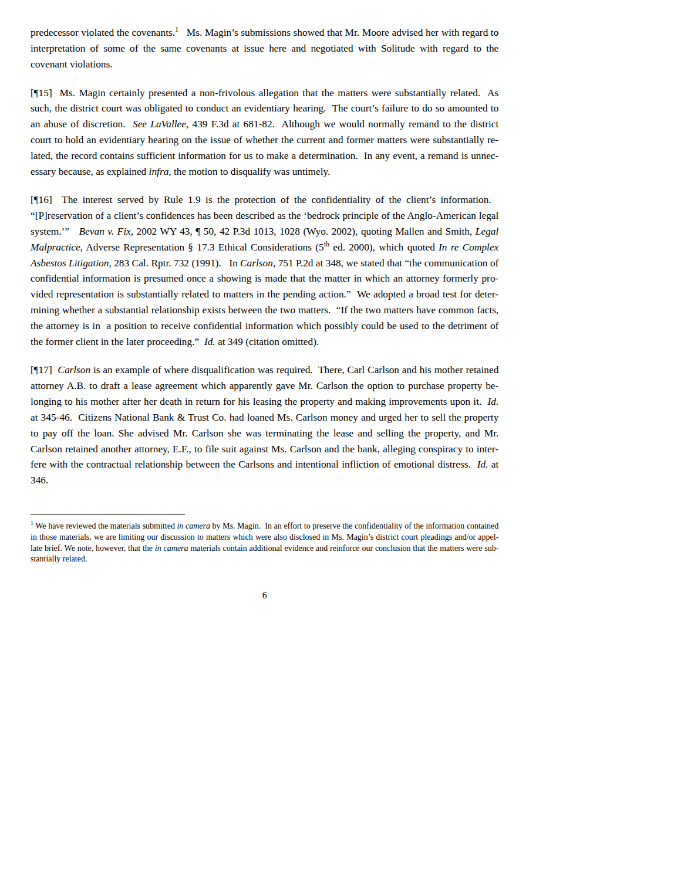predecessor violated the covenants.1 Ms. Magin’s submissions showed that Mr. Moore advised her with regard to interpretation of some of the same covenants at issue here and negotiated with Solitude with regard to the covenant violations.
[¶15] Ms. Magin certainly presented a non-frivolous allegation that the matters were substantially related. As such, the district court was obligated to conduct an evidentiary hearing. The court’s failure to do so amounted to an abuse of discretion. See LaVallee, 439 F.3d at 681-82. Although we would normally remand to the district court to hold an evidentiary hearing on the issue of whether the current and former matters were substantially related, the record contains sufficient information for us to make a determination. In any event, a remand is unnecessary because, as explained infra, the motion to disqualify was untimely.
[¶16] The interest served by Rule 1.9 is the protection of the confidentiality of the client’s information. “[P]reservation of a client’s confidences has been described as the ‘bedrock principle of the Anglo-American legal system.’” Bevan v. Fix, 2002 WY 43, ¶ 50, 42 P.3d 1013, 1028 (Wyo. 2002), quoting Mallen and Smith, Legal Malpractice, Adverse Representation § 17.3 Ethical Considerations (5th ed. 2000), which quoted In re Complex Asbestos Litigation, 283 Cal. Rptr. 732 (1991). In Carlson, 751 P.2d at 348, we stated that “the communication of confidential information is presumed once a showing is made that the matter in which an attorney formerly provided representation is substantially related to matters in the pending action.” We adopted a broad test for determining whether a substantial relationship exists between the two matters. “If the two matters have common facts, the attorney is in a position to receive confidential information which possibly could be used to the detriment of the former client in the later proceeding.” Id. at 349 (citation omitted).
[¶17] Carlson is an example of where disqualification was required. There, Carl Carlson and his mother retained attorney A.B. to draft a lease agreement which apparently gave Mr. Carlson the option to purchase property belonging to his mother after her death in return for his leasing the property and making improvements upon it. Id. at 345-46. Citizens National Bank & Trust Co. had loaned Ms. Carlson money and urged her to sell the property to pay off the loan. She advised Mr. Carlson she was terminating the lease and selling the property, and Mr. Carlson retained another attorney, E.F., to file suit against Ms. Carlson and the bank, alleging conspiracy to interfere with the contractual relationship between the Carlsons and intentional infliction of emotional distress. Id. at 346.
1 We have reviewed the materials submitted in camera by Ms. Magin. In an effort to preserve the confidentiality of the information contained in those materials, we are limiting our discussion to matters which were also disclosed in Ms. Magin’s district court pleadings and/or appellate brief. We note, however, that the in camera materials contain additional evidence and reinforce our conclusion that the matters were substantially related.
6